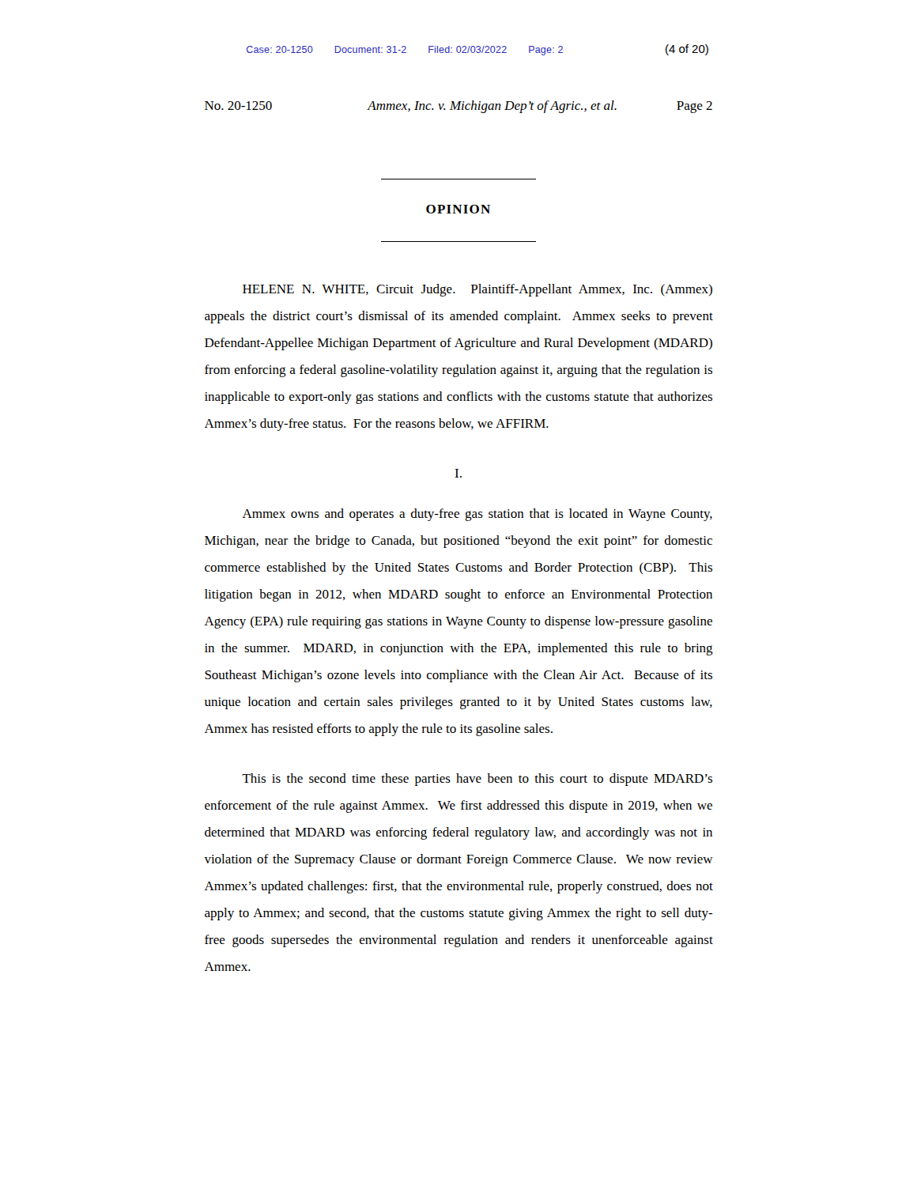Case: 20-1250 Document: 31-2 Filed: 02/03/2022 Page: 2 (4 of 20)
No. 20-1250
Ammex, Inc. v. Michigan Dep’t of Agric., et al.
Page 2
OPINION
HELENE N. WHITE, Circuit Judge. Plaintiff-Appellant Ammex, Inc. (Ammex) appeals the district court’s dismissal of its amended complaint. Ammex seeks to prevent Defendant-Appellee Michigan Department of Agriculture and Rural Development (MDARD) from enforcing a federal gasoline-volatility regulation against it, arguing that the regulation is inapplicable to export-only gas stations and conflicts with the customs statute that authorizes Ammex’s duty-free status. For the reasons below, we AFFIRM.
I.
Ammex owns and operates a duty-free gas station that is located in Wayne County, Michigan, near the bridge to Canada, but positioned “beyond the exit point” for domestic commerce established by the United States Customs and Border Protection (CBP). This litigation began in 2012, when MDARD sought to enforce an Environmental Protection Agency (EPA) rule requiring gas stations in Wayne County to dispense low-pressure gasoline in the summer. MDARD, in conjunction with the EPA, implemented this rule to bring Southeast Michigan’s ozone levels into compliance with the Clean Air Act. Because of its unique location and certain sales privileges granted to it by United States customs law, Ammex has resisted efforts to apply the rule to its gasoline sales.
This is the second time these parties have been to this court to dispute MDARD’s enforcement of the rule against Ammex. We first addressed this dispute in 2019, when we determined that MDARD was enforcing federal regulatory law, and accordingly was not in violation of the Supremacy Clause or dormant Foreign Commerce Clause. We now review Ammex’s updated challenges: first, that the environmental rule, properly construed, does not apply to Ammex; and second, that the customs statute giving Ammex the right to sell duty-free goods supersedes the environmental regulation and renders it unenforceable against Ammex.